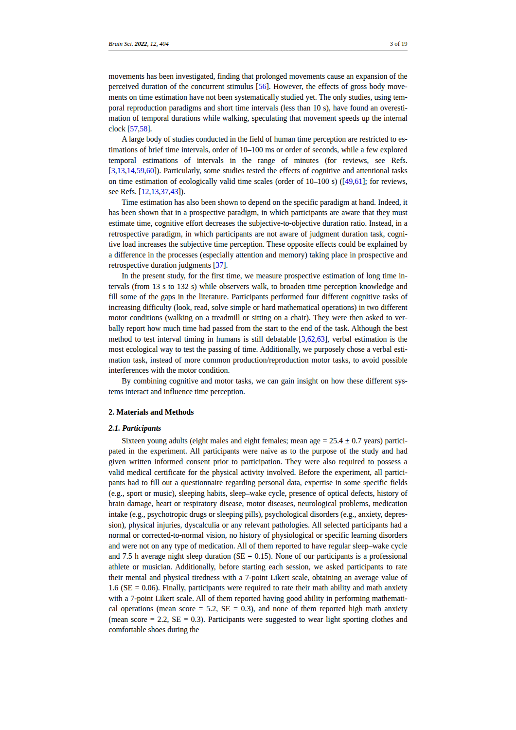Brain Sci. 2022, 12, 404
3 of 19
movements has been investigated, finding that prolonged movements cause an expansion of the perceived duration of the concurrent stimulus [56]. However, the effects of gross body movements on time estimation have not been systematically studied yet. The only studies, using temporal reproduction paradigms and short time intervals (less than 10 s), have found an overestimation of temporal durations while walking, speculating that movement speeds up the internal clock [57,58].
A large body of studies conducted in the field of human time perception are restricted to estimations of brief time intervals, order of 10–100 ms or order of seconds, while a few explored temporal estimations of intervals in the range of minutes (for reviews, see Refs. [3,13,14,59,60]). Particularly, some studies tested the effects of cognitive and attentional tasks on time estimation of ecologically valid time scales (order of 10–100 s) ([49,61]; for reviews, see Refs. [12,13,37,43]).
Time estimation has also been shown to depend on the specific paradigm at hand. Indeed, it has been shown that in a prospective paradigm, in which participants are aware that they must estimate time, cognitive effort decreases the subjective-to-objective duration ratio. Instead, in a retrospective paradigm, in which participants are not aware of judgment duration task, cognitive load increases the subjective time perception. These opposite effects could be explained by a difference in the processes (especially attention and memory) taking place in prospective and retrospective duration judgments [37].
In the present study, for the first time, we measure prospective estimation of long time intervals (from 13 s to 132 s) while observers walk, to broaden time perception knowledge and fill some of the gaps in the literature. Participants performed four different cognitive tasks of increasing difficulty (look, read, solve simple or hard mathematical operations) in two different motor conditions (walking on a treadmill or sitting on a chair). They were then asked to verbally report how much time had passed from the start to the end of the task. Although the best method to test interval timing in humans is still debatable [3,62,63], verbal estimation is the most ecological way to test the passing of time. Additionally, we purposely chose a verbal estimation task, instead of more common production/reproduction motor tasks, to avoid possible interferences with the motor condition.
By combining cognitive and motor tasks, we can gain insight on how these different systems interact and influence time perception.
2. Materials and Methods
2.1. Participants
Sixteen young adults (eight males and eight females; mean age = 25.4 ± 0.7 years) participated in the experiment. All participants were naive as to the purpose of the study and had given written informed consent prior to participation. They were also required to possess a valid medical certificate for the physical activity involved. Before the experiment, all participants had to fill out a questionnaire regarding personal data, expertise in some specific fields (e.g., sport or music), sleeping habits, sleep–wake cycle, presence of optical defects, history of brain damage, heart or respiratory disease, motor diseases, neurological problems, medication intake (e.g., psychotropic drugs or sleeping pills), psychological disorders (e.g., anxiety, depression), physical injuries, dyscalculia or any relevant pathologies. All selected participants had a normal or corrected-to-normal vision, no history of physiological or specific learning disorders and were not on any type of medication. All of them reported to have regular sleep–wake cycle and 7.5 h average night sleep duration (SE = 0.15). None of our participants is a professional athlete or musician. Additionally, before starting each session, we asked participants to rate their mental and physical tiredness with a 7-point Likert scale, obtaining an average value of 1.6 (SE = 0.06). Finally, participants were required to rate their math ability and math anxiety with a 7-point Likert scale. All of them reported having good ability in performing mathematical operations (mean score = 5.2, SE = 0.3), and none of them reported high math anxiety (mean score = 2.2, SE = 0.3). Participants were suggested to wear light sporting clothes and comfortable shoes during the